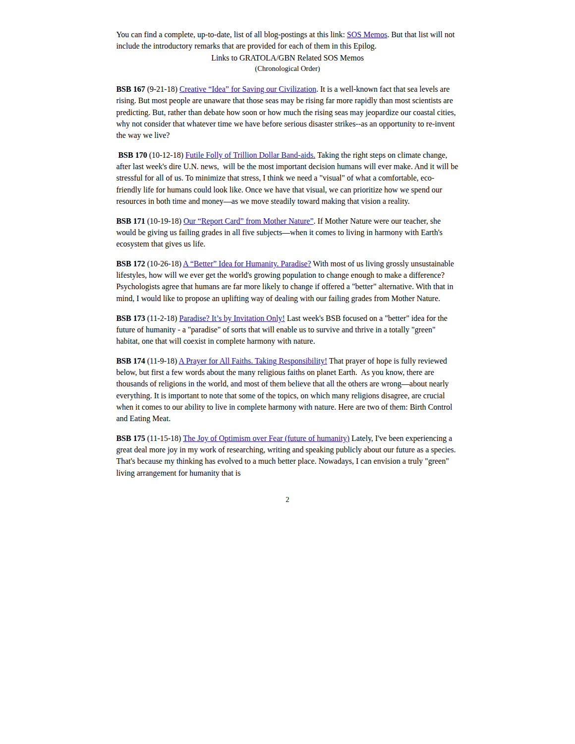You can find a complete, up-to-date, list of all blog-postings at this link: SOS Memos. But that list will not include the introductory remarks that are provided for each of them in this Epilog.
Links to GRATOLA/GBN Related SOS Memos
(Chronological Order)
BSB 167 (9-21-18) Creative “Idea” for Saving our Civilization. It is a well-known fact that sea levels are rising. But most people are unaware that those seas may be rising far more rapidly than most scientists are predicting. But, rather than debate how soon or how much the rising seas may jeopardize our coastal cities, why not consider that whatever time we have before serious disaster strikes--as an opportunity to re-invent the way we live?
BSB 170 (10-12-18) Futile Folly of Trillion Dollar Band-aids. Taking the right steps on climate change, after last week's dire U.N. news, will be the most important decision humans will ever make. And it will be stressful for all of us. To minimize that stress, I think we need a "visual" of what a comfortable, eco-friendly life for humans could look like. Once we have that visual, we can prioritize how we spend our resources in both time and money—as we move steadily toward making that vision a reality.
BSB 171 (10-19-18) Our “Report Card” from Mother Nature”. If Mother Nature were our teacher, she would be giving us failing grades in all five subjects—when it comes to living in harmony with Earth's ecosystem that gives us life.
BSB 172 (10-26-18) A “Better” Idea for Humanity. Paradise? With most of us living grossly unsustainable lifestyles, how will we ever get the world's growing population to change enough to make a difference? Psychologists agree that humans are far more likely to change if offered a "better" alternative. With that in mind, I would like to propose an uplifting way of dealing with our failing grades from Mother Nature.
BSB 173 (11-2-18) Paradise? It’s by Invitation Only! Last week's BSB focused on a "better" idea for the future of humanity - a "paradise" of sorts that will enable us to survive and thrive in a totally "green" habitat, one that will coexist in complete harmony with nature.
BSB 174 (11-9-18) A Prayer for All Faiths. Taking Responsibility! That prayer of hope is fully reviewed below, but first a few words about the many religious faiths on planet Earth. As you know, there are thousands of religions in the world, and most of them believe that all the others are wrong—about nearly everything. It is important to note that some of the topics, on which many religions disagree, are crucial when it comes to our ability to live in complete harmony with nature. Here are two of them: Birth Control and Eating Meat.
BSB 175 (11-15-18) The Joy of Optimism over Fear (future of humanity) Lately, I've been experiencing a great deal more joy in my work of researching, writing and speaking publicly about our future as a species. That's because my thinking has evolved to a much better place. Nowadays, I can envision a truly "green" living arrangement for humanity that is
2